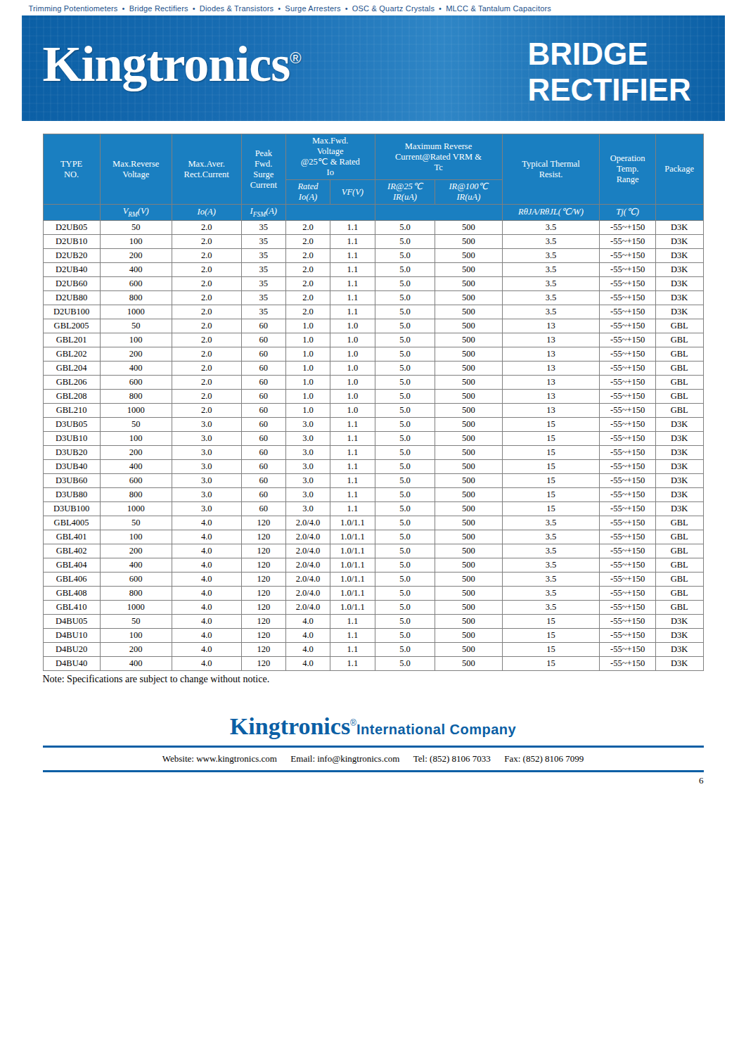Trimming Potentiometers•Bridge Rectifiers•Diodes & Transistors•Surge Arresters•OSC & Quartz Crystals•MLCC & Tantalum Capacitors
Kingtronics®
BRIDGE
RECTIFIER
| TYPE NO. | Max.Reverse Voltage | Max.Aver. Rect.Current | Peak Fwd. Surge Current | Max.Fwd. Voltage @25℃ & Rated Io | Maximum Reverse Current@Rated VRM & Tc | Typical Thermal Resist. | Operation Temp. Range | Package |
| --- | --- | --- | --- | --- | --- | --- | --- | --- |
| Rated Io(A) | VF(V) | IR@25℃ IR(uA) | IR@100℃ IR(uA) |
| | V RM (V) | Io(A) | I FSM (A) | | | RθJA/RθJL(℃/W) | Tj(℃) | |
| D2UB05 | 50 | 2.0 | 35 | 2.0 | 1.1 | 5.0 | 500 | 3.5 | -55~+150 | D3K |
| D2UB10 | 100 | 2.0 | 35 | 2.0 | 1.1 | 5.0 | 500 | 3.5 | -55~+150 | D3K |
| D2UB20 | 200 | 2.0 | 35 | 2.0 | 1.1 | 5.0 | 500 | 3.5 | -55~+150 | D3K |
| D2UB40 | 400 | 2.0 | 35 | 2.0 | 1.1 | 5.0 | 500 | 3.5 | -55~+150 | D3K |
| D2UB60 | 600 | 2.0 | 35 | 2.0 | 1.1 | 5.0 | 500 | 3.5 | -55~+150 | D3K |
| D2UB80 | 800 | 2.0 | 35 | 2.0 | 1.1 | 5.0 | 500 | 3.5 | -55~+150 | D3K |
| D2UB100 | 1000 | 2.0 | 35 | 2.0 | 1.1 | 5.0 | 500 | 3.5 | -55~+150 | D3K |
| GBL2005 | 50 | 2.0 | 60 | 1.0 | 1.0 | 5.0 | 500 | 13 | -55~+150 | GBL |
| GBL201 | 100 | 2.0 | 60 | 1.0 | 1.0 | 5.0 | 500 | 13 | -55~+150 | GBL |
| GBL202 | 200 | 2.0 | 60 | 1.0 | 1.0 | 5.0 | 500 | 13 | -55~+150 | GBL |
| GBL204 | 400 | 2.0 | 60 | 1.0 | 1.0 | 5.0 | 500 | 13 | -55~+150 | GBL |
| GBL206 | 600 | 2.0 | 60 | 1.0 | 1.0 | 5.0 | 500 | 13 | -55~+150 | GBL |
| GBL208 | 800 | 2.0 | 60 | 1.0 | 1.0 | 5.0 | 500 | 13 | -55~+150 | GBL |
| GBL210 | 1000 | 2.0 | 60 | 1.0 | 1.0 | 5.0 | 500 | 13 | -55~+150 | GBL |
| D3UB05 | 50 | 3.0 | 60 | 3.0 | 1.1 | 5.0 | 500 | 15 | -55~+150 | D3K |
| D3UB10 | 100 | 3.0 | 60 | 3.0 | 1.1 | 5.0 | 500 | 15 | -55~+150 | D3K |
| D3UB20 | 200 | 3.0 | 60 | 3.0 | 1.1 | 5.0 | 500 | 15 | -55~+150 | D3K |
| D3UB40 | 400 | 3.0 | 60 | 3.0 | 1.1 | 5.0 | 500 | 15 | -55~+150 | D3K |
| D3UB60 | 600 | 3.0 | 60 | 3.0 | 1.1 | 5.0 | 500 | 15 | -55~+150 | D3K |
| D3UB80 | 800 | 3.0 | 60 | 3.0 | 1.1 | 5.0 | 500 | 15 | -55~+150 | D3K |
| D3UB100 | 1000 | 3.0 | 60 | 3.0 | 1.1 | 5.0 | 500 | 15 | -55~+150 | D3K |
| GBL4005 | 50 | 4.0 | 120 | 2.0/4.0 | 1.0/1.1 | 5.0 | 500 | 3.5 | -55~+150 | GBL |
| GBL401 | 100 | 4.0 | 120 | 2.0/4.0 | 1.0/1.1 | 5.0 | 500 | 3.5 | -55~+150 | GBL |
| GBL402 | 200 | 4.0 | 120 | 2.0/4.0 | 1.0/1.1 | 5.0 | 500 | 3.5 | -55~+150 | GBL |
| GBL404 | 400 | 4.0 | 120 | 2.0/4.0 | 1.0/1.1 | 5.0 | 500 | 3.5 | -55~+150 | GBL |
| GBL406 | 600 | 4.0 | 120 | 2.0/4.0 | 1.0/1.1 | 5.0 | 500 | 3.5 | -55~+150 | GBL |
| GBL408 | 800 | 4.0 | 120 | 2.0/4.0 | 1.0/1.1 | 5.0 | 500 | 3.5 | -55~+150 | GBL |
| GBL410 | 1000 | 4.0 | 120 | 2.0/4.0 | 1.0/1.1 | 5.0 | 500 | 3.5 | -55~+150 | GBL |
| D4BU05 | 50 | 4.0 | 120 | 4.0 | 1.1 | 5.0 | 500 | 15 | -55~+150 | D3K |
| D4BU10 | 100 | 4.0 | 120 | 4.0 | 1.1 | 5.0 | 500 | 15 | -55~+150 | D3K |
| D4BU20 | 200 | 4.0 | 120 | 4.0 | 1.1 | 5.0 | 500 | 15 | -55~+150 | D3K |
| D4BU40 | 400 | 4.0 | 120 | 4.0 | 1.1 | 5.0 | 500 | 15 | -55~+150 | D3K |
Note: Specifications are subject to change without notice.
Kingtronics®International Company
Website: www.kingtronics.com Email: info@kingtronics.com Tel: (852) 8106 7033 Fax: (852) 8106 7099
6